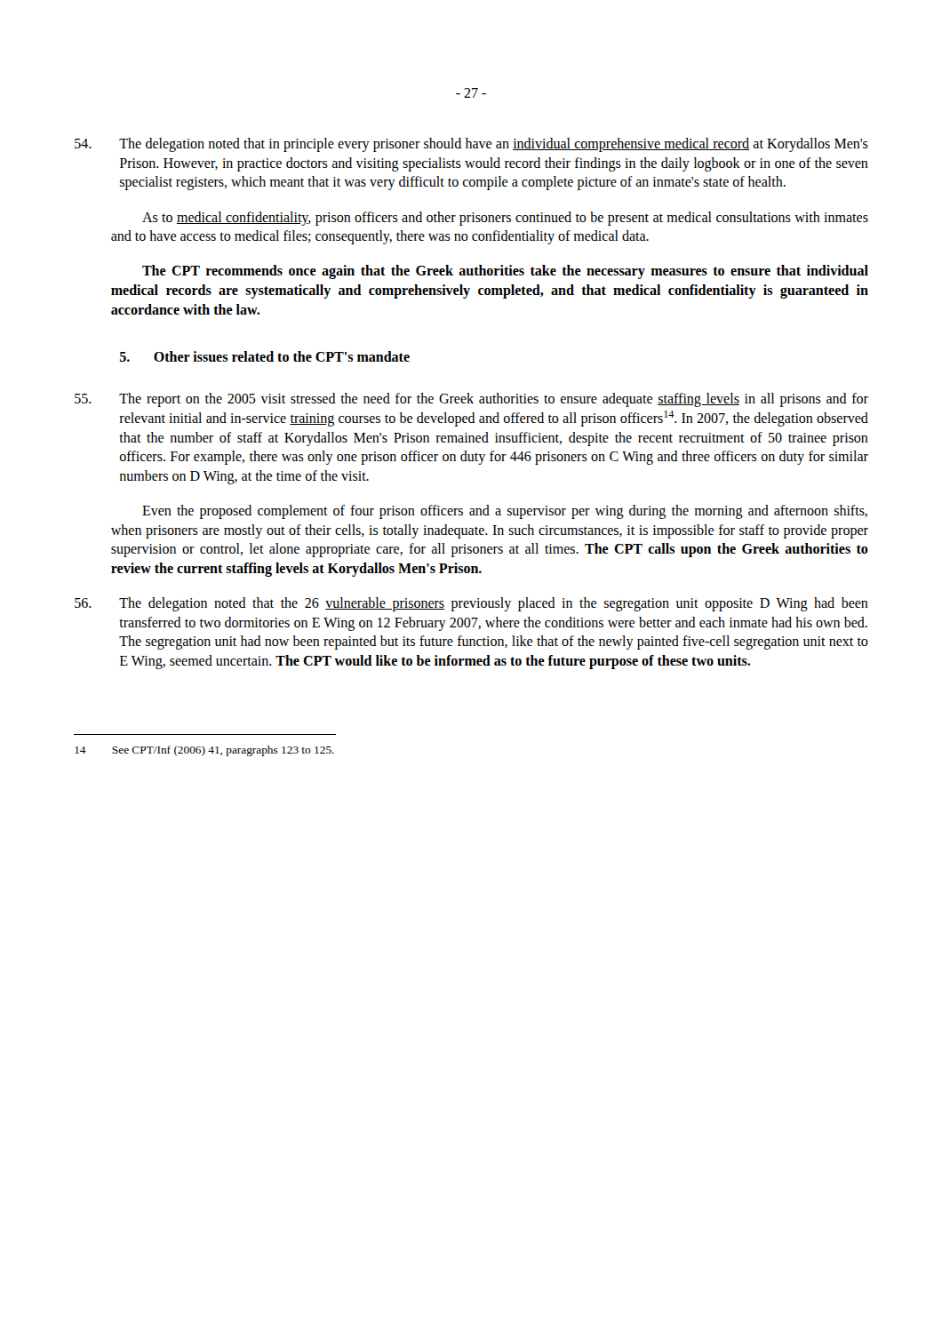- 27 -
54.
The delegation noted that in principle every prisoner should have an individual comprehensive medical record at Korydallos Men's Prison. However, in practice doctors and visiting specialists would record their findings in the daily logbook or in one of the seven specialist registers, which meant that it was very difficult to compile a complete picture of an inmate's state of health.
As to medical confidentiality, prison officers and other prisoners continued to be present at medical consultations with inmates and to have access to medical files; consequently, there was no confidentiality of medical data.
The CPT recommends once again that the Greek authorities take the necessary measures to ensure that individual medical records are systematically and comprehensively completed, and that medical confidentiality is guaranteed in accordance with the law.
5. Other issues related to the CPT's mandate
55.
The report on the 2005 visit stressed the need for the Greek authorities to ensure adequate staffing levels in all prisons and for relevant initial and in-service training courses to be developed and offered to all prison officers14. In 2007, the delegation observed that the number of staff at Korydallos Men's Prison remained insufficient, despite the recent recruitment of 50 trainee prison officers. For example, there was only one prison officer on duty for 446 prisoners on C Wing and three officers on duty for similar numbers on D Wing, at the time of the visit.
Even the proposed complement of four prison officers and a supervisor per wing during the morning and afternoon shifts, when prisoners are mostly out of their cells, is totally inadequate. In such circumstances, it is impossible for staff to provide proper supervision or control, let alone appropriate care, for all prisoners at all times. The CPT calls upon the Greek authorities to review the current staffing levels at Korydallos Men's Prison.
56.
The delegation noted that the 26 vulnerable prisoners previously placed in the segregation unit opposite D Wing had been transferred to two dormitories on E Wing on 12 February 2007, where the conditions were better and each inmate had his own bed. The segregation unit had now been repainted but its future function, like that of the newly painted five-cell segregation unit next to E Wing, seemed uncertain. The CPT would like to be informed as to the future purpose of these two units.
14
See CPT/Inf (2006) 41, paragraphs 123 to 125.